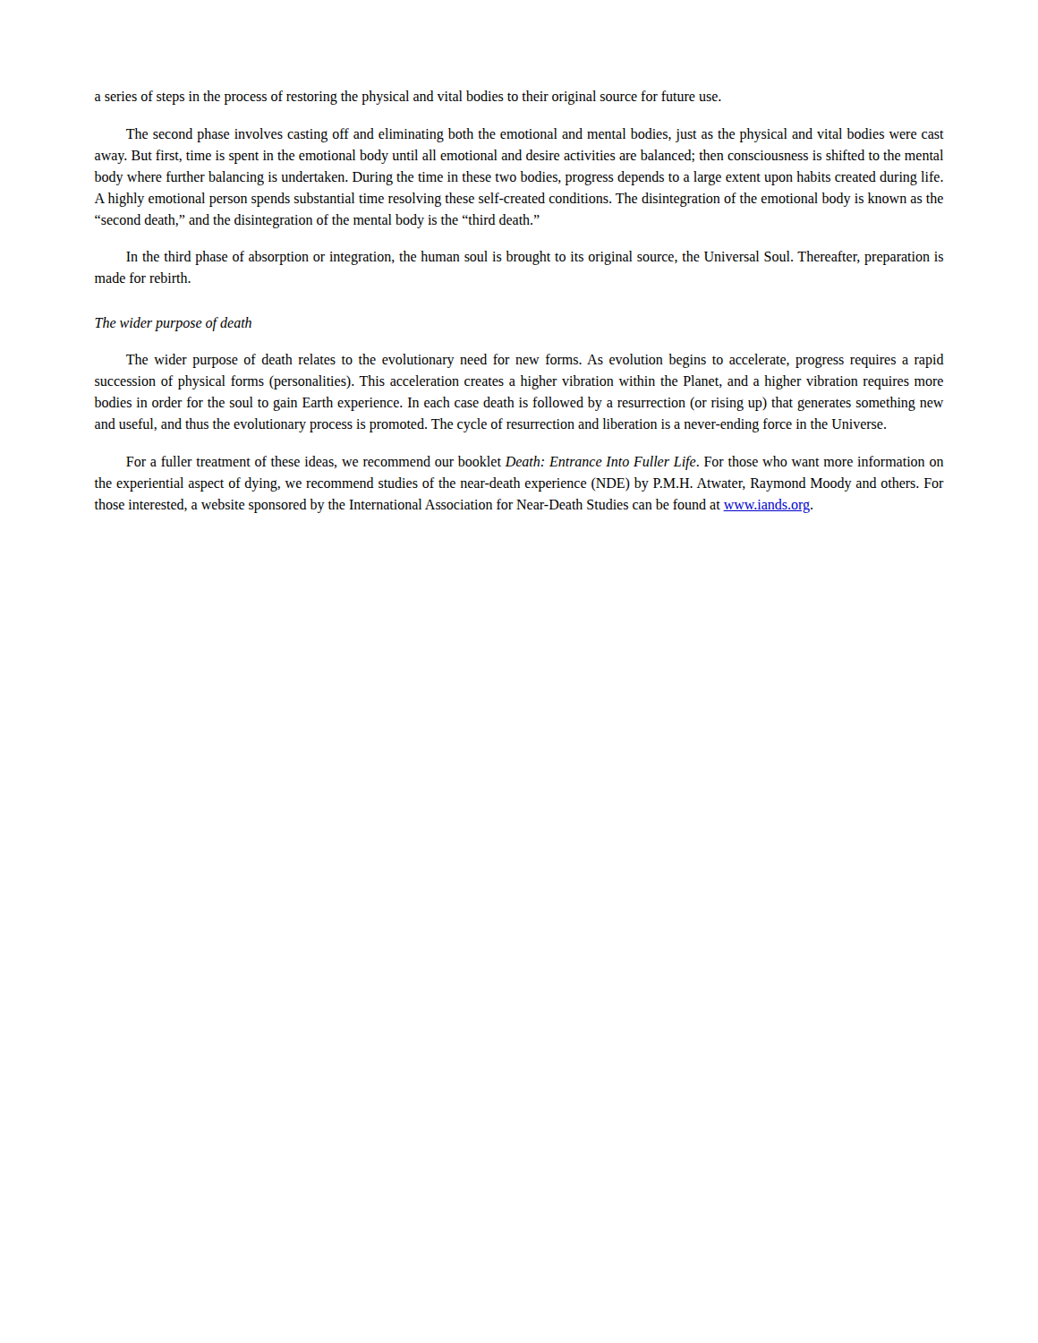a series of steps in the process of restoring the physical and vital bodies to their original source for future use.
The second phase involves casting off and eliminating both the emotional and mental bodies, just as the physical and vital bodies were cast away. But first, time is spent in the emotional body until all emotional and desire activities are balanced; then consciousness is shifted to the mental body where further balancing is undertaken. During the time in these two bodies, progress depends to a large extent upon habits created during life. A highly emotional person spends substantial time resolving these self-created conditions. The disintegration of the emotional body is known as the “second death,” and the disintegration of the mental body is the “third death.”
In the third phase of absorption or integration, the human soul is brought to its original source, the Universal Soul. Thereafter, preparation is made for rebirth.
The wider purpose of death
The wider purpose of death relates to the evolutionary need for new forms. As evolution begins to accelerate, progress requires a rapid succession of physical forms (personalities). This acceleration creates a higher vibration within the Planet, and a higher vibration requires more bodies in order for the soul to gain Earth experience. In each case death is followed by a resurrection (or rising up) that generates something new and useful, and thus the evolutionary process is promoted. The cycle of resurrection and liberation is a never-ending force in the Universe.
For a fuller treatment of these ideas, we recommend our booklet Death: Entrance Into Fuller Life. For those who want more information on the experiential aspect of dying, we recommend studies of the near-death experience (NDE) by P.M.H. Atwater, Raymond Moody and others. For those interested, a website sponsored by the International Association for Near-Death Studies can be found at www.iands.org.